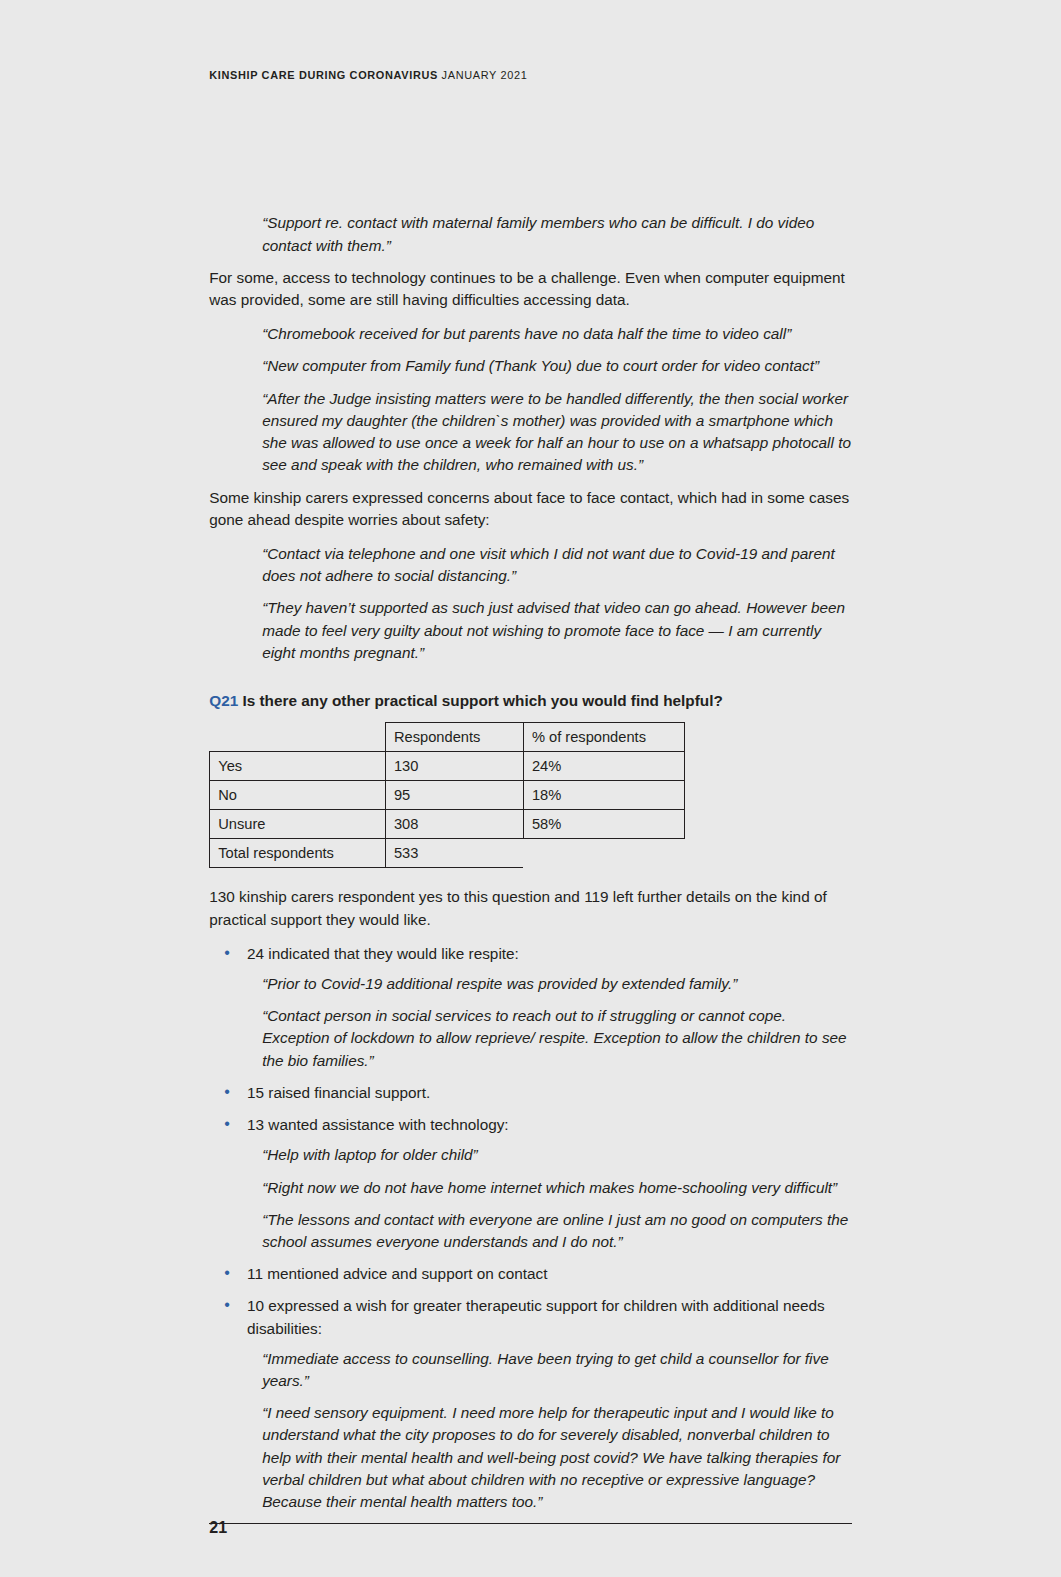KINSHIP CARE DURING CORONAVIRUS JANUARY 2021
“Support re. contact with maternal family members who can be difficult. I do video contact with them.”
For some, access to technology continues to be a challenge. Even when computer equipment was provided, some are still having difficulties accessing data.
“Chromebook received for but parents have no data half the time to video call”
“New computer from Family fund (Thank You) due to court order for video contact”
“After the Judge insisting matters were to be handled differently, the then social worker ensured my daughter (the children`s mother) was provided with a smartphone which she was allowed to use once a week for half an hour to use on a whatsapp photocall to see and speak with the children, who remained with us.”
Some kinship carers expressed concerns about face to face contact, which had in some cases gone ahead despite worries about safety:
“Contact via telephone and one visit which I did not want due to Covid-19 and parent does not adhere to social distancing.”
“They haven’t supported as such just advised that video can go ahead. However been made to feel very guilty about not wishing to promote face to face — I am currently eight months pregnant.”
Q21 Is there any other practical support which you would find helpful?
| | Respondents | % of respondents |
| --- | --- | --- |
| Yes | 130 | 24% |
| No | 95 | 18% |
| Unsure | 308 | 58% |
| Total respondents | 533 | |
130 kinship carers respondent yes to this question and 119 left further details on the kind of practical support they would like.
24 indicated that they would like respite:
“Prior to Covid-19 additional respite was provided by extended family.”
“Contact person in social services to reach out to if struggling or cannot cope. Exception of lockdown to allow reprieve/ respite. Exception to allow the children to see the bio families.”
15 raised financial support.
13 wanted assistance with technology:
“Help with laptop for older child”
“Right now we do not have home internet which makes home-schooling very difficult”
“The lessons and contact with everyone are online I just am no good on computers the school assumes everyone understands and I do not.”
11 mentioned advice and support on contact
10 expressed a wish for greater therapeutic support for children with additional needs disabilities:
“Immediate access to counselling. Have been trying to get child a counsellor for five years.”
“I need sensory equipment. I need more help for therapeutic input and I would like to understand what the city proposes to do for severely disabled, nonverbal children to help with their mental health and well-being post covid? We have talking therapies for verbal children but what about children with no receptive or expressive language? Because their mental health matters too.”
21